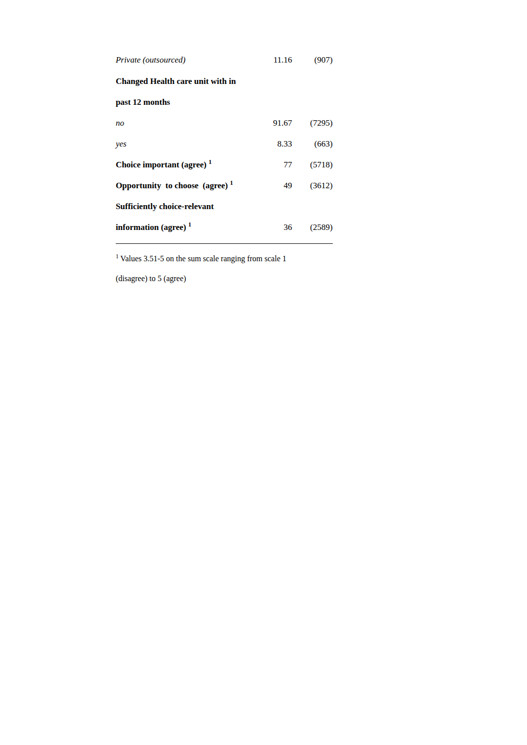| Private (outsourced) | 11.16 | (907) |
| Changed Health care unit with in | | |
| past 12 months | | |
| no | 91.67 | (7295) |
| yes | 8.33 | (663) |
| Choice important (agree) 1 | 77 | (5718) |
| Opportunity to choose (agree) 1 | 49 | (3612) |
| Sufficiently choice-relevant | | |
| information (agree) 1 | 36 | (2589) |
1 Values 3.51-5 on the sum scale ranging from scale 1
(disagree) to 5 (agree)